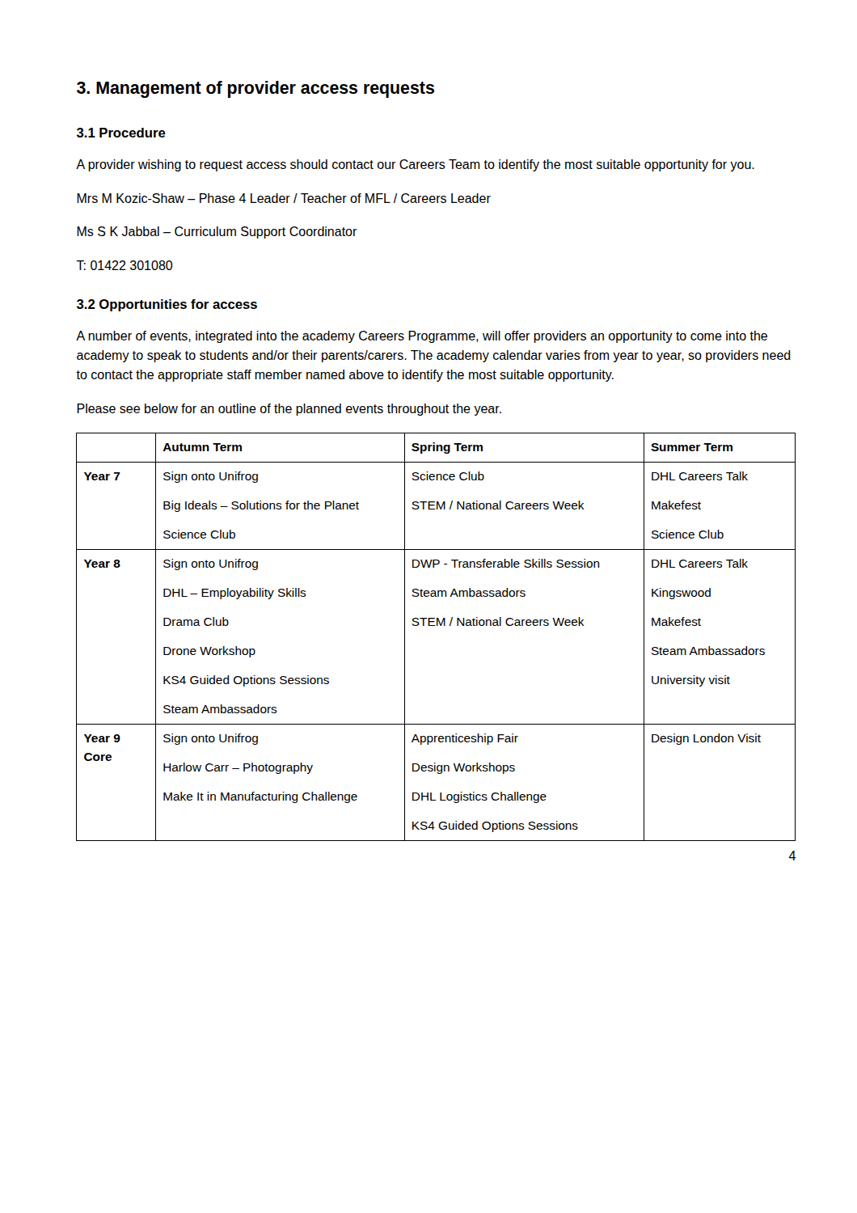3. Management of provider access requests
3.1 Procedure
A provider wishing to request access should contact our Careers Team to identify the most suitable opportunity for you.
Mrs M Kozic-Shaw – Phase 4 Leader / Teacher of MFL / Careers Leader
Ms S K Jabbal – Curriculum Support Coordinator
T: 01422 301080
3.2 Opportunities for access
A number of events, integrated into the academy Careers Programme, will offer providers an opportunity to come into the academy to speak to students and/or their parents/carers. The academy calendar varies from year to year, so providers need to contact the appropriate staff member named above to identify the most suitable opportunity.
Please see below for an outline of the planned events throughout the year.
| | Autumn Term | Spring Term | Summer Term |
| --- | --- | --- | --- |
| Year 7 | Sign onto Unifrog Big Ideals – Solutions for the Planet Science Club | Science Club STEM / National Careers Week | DHL Careers Talk Makefest Science Club |
| Year 8 | Sign onto Unifrog DHL – Employability Skills Drama Club Drone Workshop KS4 Guided Options Sessions Steam Ambassadors | DWP - Transferable Skills Session Steam Ambassadors STEM / National Careers Week | DHL Careers Talk Kingswood Makefest Steam Ambassadors University visit |
| Year 9 Core | Sign onto Unifrog Harlow Carr – Photography Make It in Manufacturing Challenge | Apprenticeship Fair Design Workshops DHL Logistics Challenge KS4 Guided Options Sessions | Design London Visit |
4